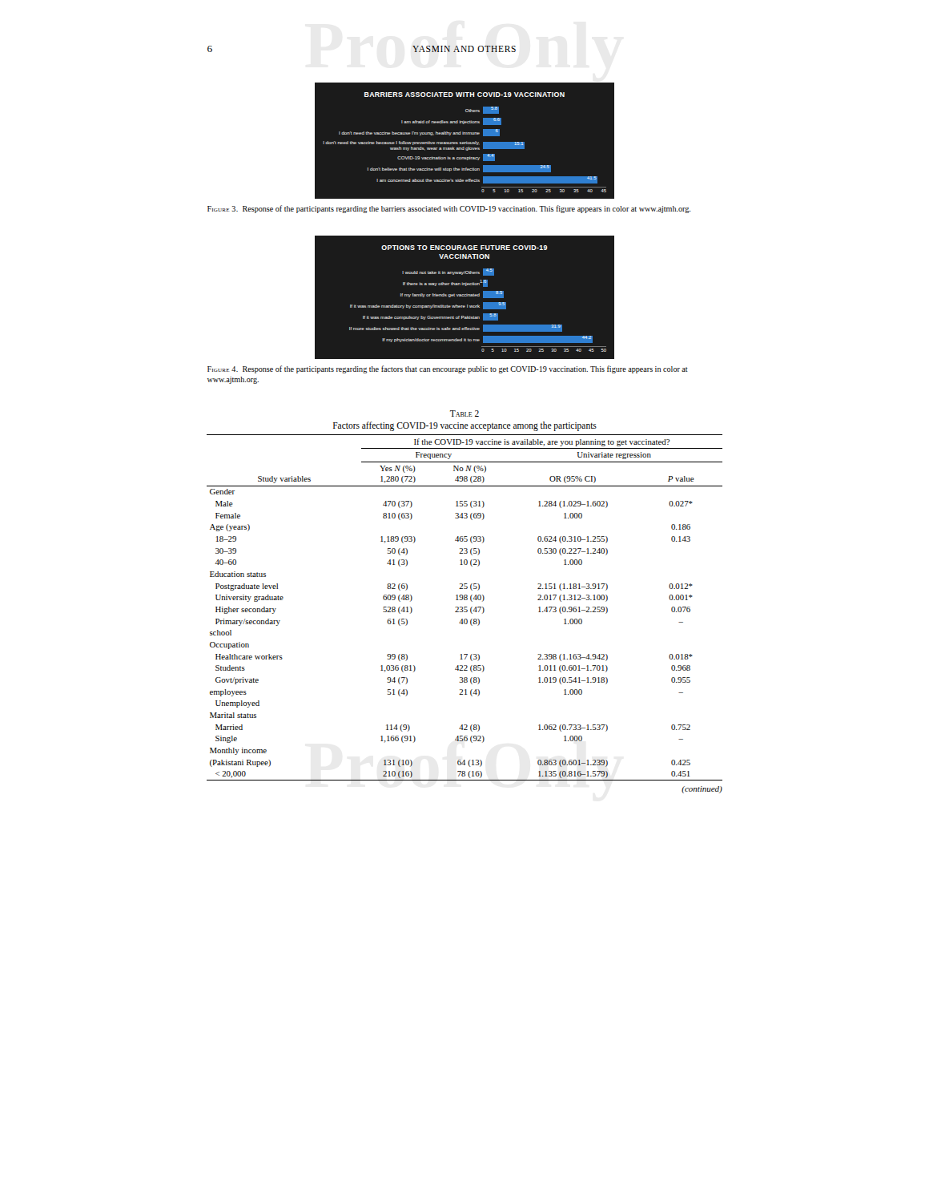Proof Only
Proof Only
6
Yasmin and Others
BARRIERS ASSOCIATED WITH COVID-19 VACCINATION
Others
5.8
I am afraid of needles and injections
6.6
I don't need the vaccine because I'm young, healthy and immune
6
I don't need the vaccine because I follow preventive measures seriously, wash my hands, wear a mask and gloves
15.1
COVID-19 vaccination is a conspiracy
4.4
I don't believe that the vaccine will stop the infection
24.5
I am concerned about the vaccine's side effects
41.5
051015202530354045
Figure 3. Response of the participants regarding the barriers associated with COVID-19 vaccination. This figure appears in color at www.ajtmh.org.
OPTIONS TO ENCOURAGE FUTURE COVID-19
VACCINATION
I would not take it in anyway/Others
4.5
If there is a way other than injection
1.6
If my family or friends get vaccinated
8.5
If it was made mandatory by company/institute where I work
9.5
If it was made compulsory by Government of Pakistan
5.8
If more studies showed that the vaccine is safe and effective
31.9
If my physician/doctor recommended it to me
44.2
05101520253035404550
Figure 4. Response of the participants regarding the factors that can encourage public to get COVID-19 vaccination. This figure appears in color at www.ajtmh.org.
Table 2 Factors affecting COVID-19 vaccine acceptance among the participants
| | If the COVID-19 vaccine is available, are you planning to get vaccinated? |
| --- | --- |
| | Frequency | Univariate regression |
| Study variables | Yes N (%) 1,280 (72) | No N (%) 498 (28) | OR (95% CI) | P value |
| Gender | | | | |
| Male | 470 (37) | 155 (31) | 1.284 (1.029–1.602) | 0.027* |
| Female | 810 (63) | 343 (69) | 1.000 | |
| Age (years) | | | | 0.186 |
| 18–29 | 1,189 (93) | 465 (93) | 0.624 (0.310–1.255) | 0.143 |
| 30–39 | 50 (4) | 23 (5) | 0.530 (0.227–1.240) | |
| 40–60 | 41 (3) | 10 (2) | 1.000 | |
| Education status | | | | |
| Postgraduate level | 82 (6) | 25 (5) | 2.151 (1.181–3.917) | 0.012* |
| University graduate | 609 (48) | 198 (40) | 2.017 (1.312–3.100) | 0.001* |
| Higher secondary | 528 (41) | 235 (47) | 1.473 (0.961–2.259) | 0.076 |
| Primary/secondary | 61 (5) | 40 (8) | 1.000 | – |
| school | | | | |
| Occupation | | | | |
| Healthcare workers | 99 (8) | 17 (3) | 2.398 (1.163–4.942) | 0.018* |
| Students | 1,036 (81) | 422 (85) | 1.011 (0.601–1.701) | 0.968 |
| Govt/private | 94 (7) | 38 (8) | 1.019 (0.541–1.918) | 0.955 |
| employees | 51 (4) | 21 (4) | 1.000 | – |
| Unemployed | | | | |
| Marital status | | | | |
| Married | 114 (9) | 42 (8) | 1.062 (0.733–1.537) | 0.752 |
| Single | 1,166 (91) | 456 (92) | 1.000 | – |
| Monthly income | | | | |
| (Pakistani Rupee) | 131 (10) | 64 (13) | 0.863 (0.601–1.239) | 0.425 |
| < 20,000 | 210 (16) | 78 (16) | 1.135 (0.816–1.579) | 0.451 |
(continued)